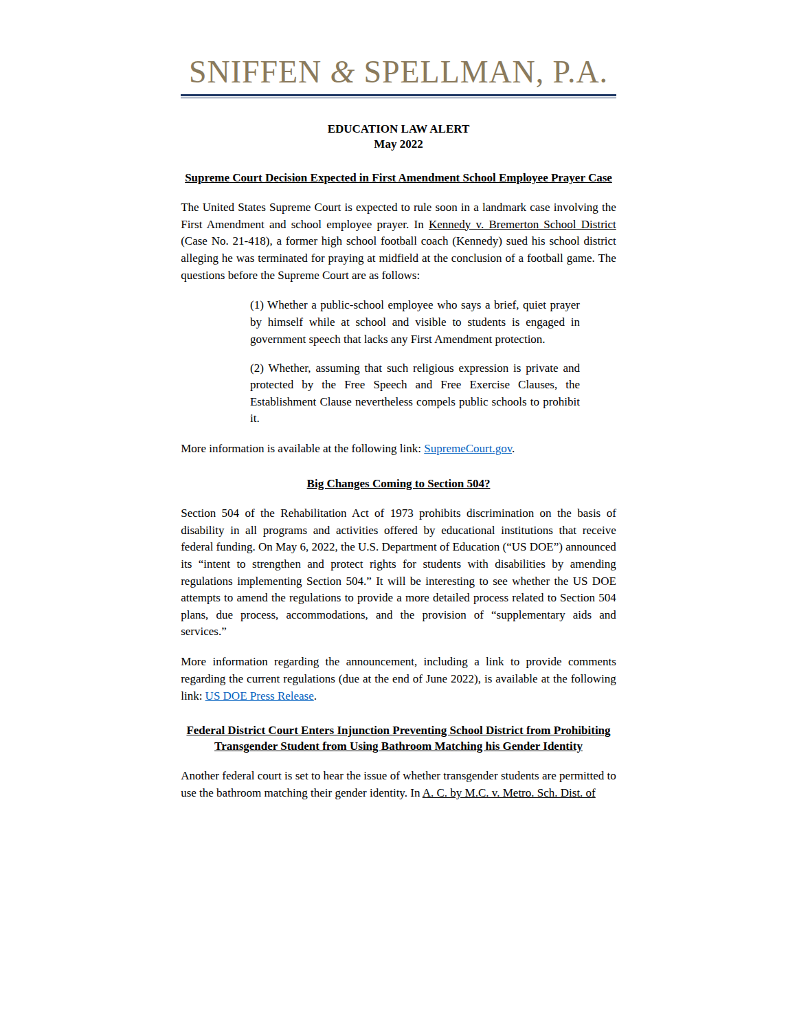SNIFFEN & SPELLMAN, P.A.
EDUCATION LAW ALERT
May 2022
Supreme Court Decision Expected in First Amendment School Employee Prayer Case
The United States Supreme Court is expected to rule soon in a landmark case involving the First Amendment and school employee prayer. In Kennedy v. Bremerton School District (Case No. 21-418), a former high school football coach (Kennedy) sued his school district alleging he was terminated for praying at midfield at the conclusion of a football game. The questions before the Supreme Court are as follows:
(1) Whether a public-school employee who says a brief, quiet prayer by himself while at school and visible to students is engaged in government speech that lacks any First Amendment protection.
(2) Whether, assuming that such religious expression is private and protected by the Free Speech and Free Exercise Clauses, the Establishment Clause nevertheless compels public schools to prohibit it.
More information is available at the following link: SupremeCourt.gov.
Big Changes Coming to Section 504?
Section 504 of the Rehabilitation Act of 1973 prohibits discrimination on the basis of disability in all programs and activities offered by educational institutions that receive federal funding. On May 6, 2022, the U.S. Department of Education (“US DOE”) announced its “intent to strengthen and protect rights for students with disabilities by amending regulations implementing Section 504.” It will be interesting to see whether the US DOE attempts to amend the regulations to provide a more detailed process related to Section 504 plans, due process, accommodations, and the provision of “supplementary aids and services.”
More information regarding the announcement, including a link to provide comments regarding the current regulations (due at the end of June 2022), is available at the following link: US DOE Press Release.
Federal District Court Enters Injunction Preventing School District from Prohibiting Transgender Student from Using Bathroom Matching his Gender Identity
Another federal court is set to hear the issue of whether transgender students are permitted to use the bathroom matching their gender identity. In A. C. by M.C. v. Metro. Sch. Dist. of